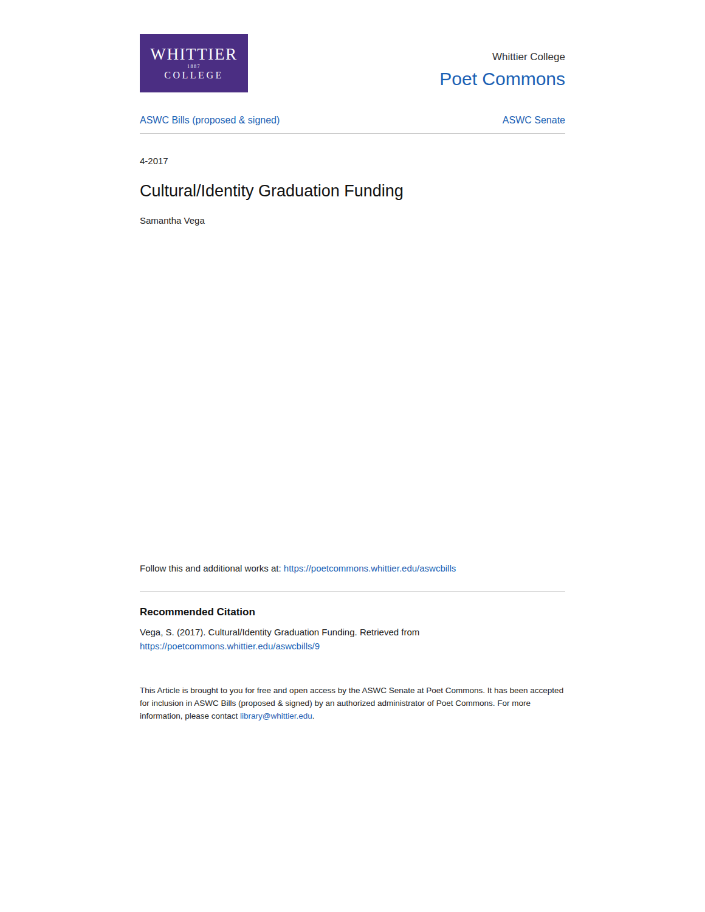WHITTIER 1887 COLLEGE
Whittier College
Poet Commons
ASWC Bills (proposed & signed) ASWC Senate
4-2017
Cultural/Identity Graduation Funding
Samantha Vega
Follow this and additional works at: https://poetcommons.whittier.edu/aswcbills
Recommended Citation
Vega, S. (2017). Cultural/Identity Graduation Funding. Retrieved from https://poetcommons.whittier.edu/aswcbills/9
This Article is brought to you for free and open access by the ASWC Senate at Poet Commons. It has been accepted for inclusion in ASWC Bills (proposed & signed) by an authorized administrator of Poet Commons. For more information, please contact library@whittier.edu.